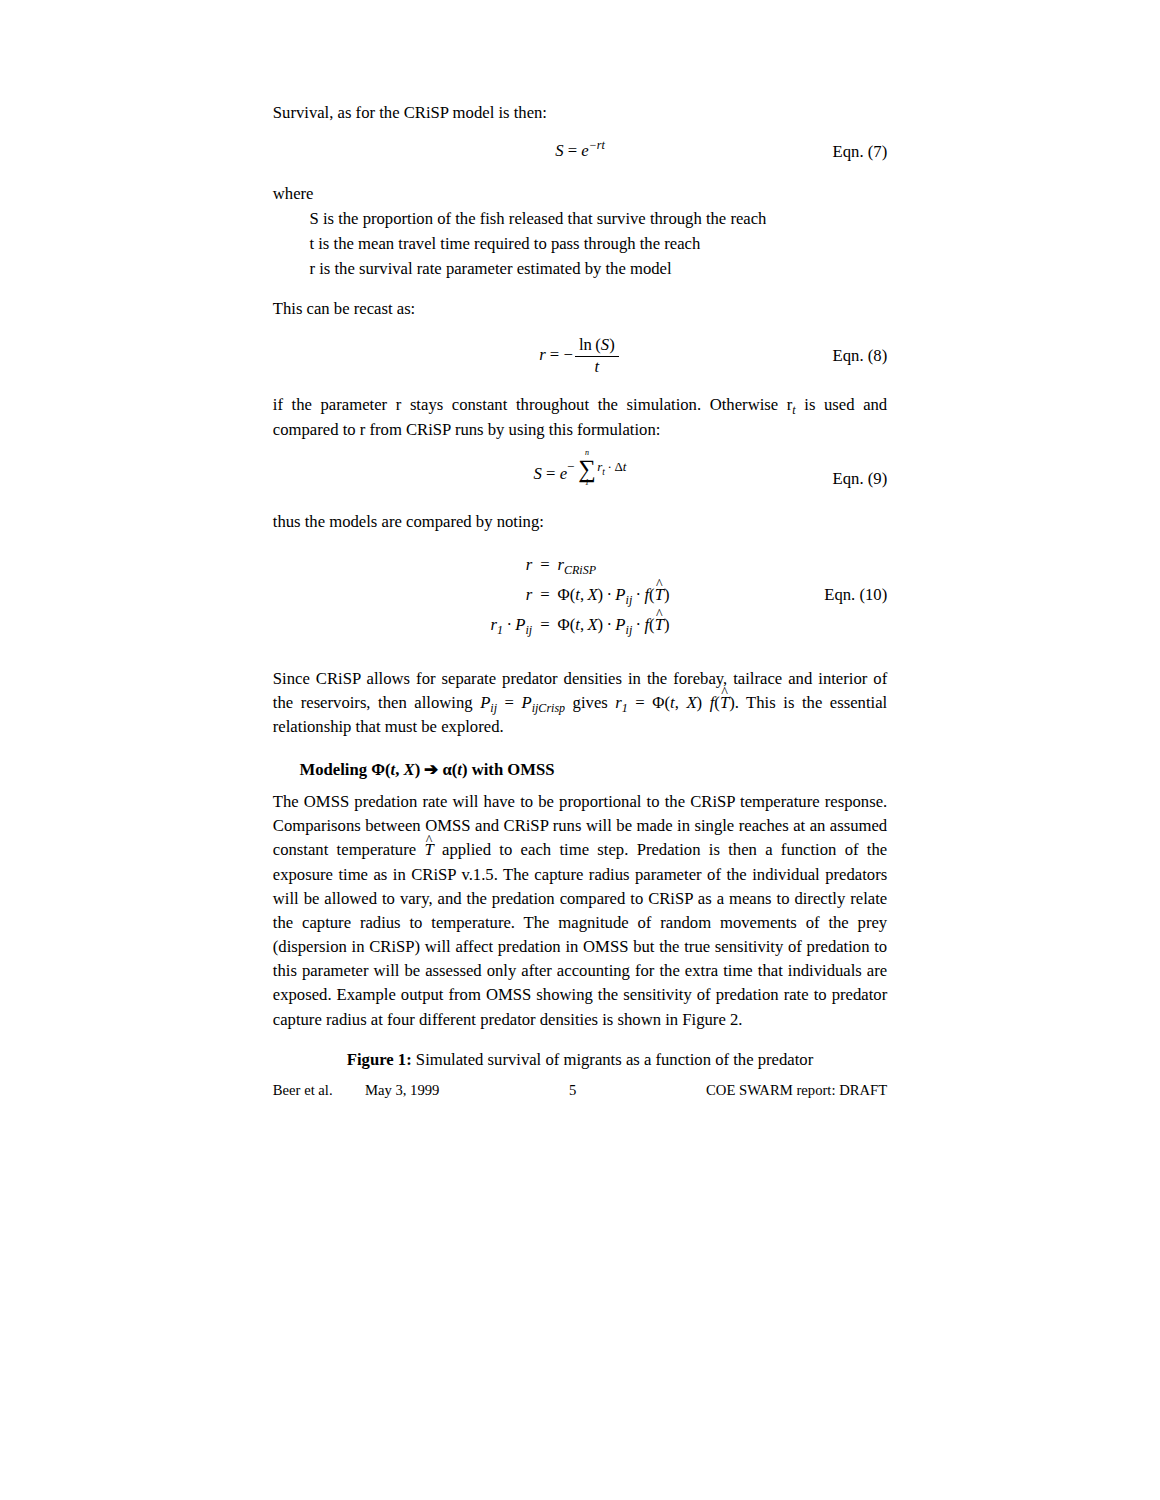Survival, as for the CRiSP model is then:
S = e−rt
Eqn. (7)
where
S is the proportion of the fish released that survive through the reach
t is the mean travel time required to pass through the reach
r is the survival rate parameter estimated by the model
This can be recast as:
r = −ln (S) t
Eqn. (8)
if the parameter r stays constant throughout the simulation. Otherwise rt is used and compared to r from CRiSP runs by using this formulation:
S = e− n∑1 rt · Δt
Eqn. (9)
thus the models are compared by noting:
r = rCRiSP
r = Φ(t, X) · Pij · f(^T)
r1 · Pij = Φ(t, X) · Pij · f(^T)
Eqn. (10)
Since CRiSP allows for separate predator densities in the forebay, tailrace and interior of the reservoirs, then allowing Pij = PijCrisp gives r1 = Φ(t, X) f(^T). This is the essential relationship that must be explored.
Modeling Φ(t, X) ➔ α(t) with OMSS
The OMSS predation rate will have to be proportional to the CRiSP temperature response. Comparisons between OMSS and CRiSP runs will be made in single reaches at an assumed constant temperature ^T applied to each time step. Predation is then a function of the exposure time as in CRiSP v.1.5. The capture radius parameter of the individual predators will be allowed to vary, and the predation compared to CRiSP as a means to directly relate the capture radius to temperature. The magnitude of random movements of the prey (dispersion in CRiSP) will affect predation in OMSS but the true sensitivity of predation to this parameter will be assessed only after accounting for the extra time that individuals are exposed. Example output from OMSS showing the sensitivity of predation rate to predator capture radius at four different predator densities is shown in Figure 2.
Figure 1: Simulated survival of migrants as a function of the predator
Beer et al.May 3, 1999
5
COE SWARM report: DRAFT